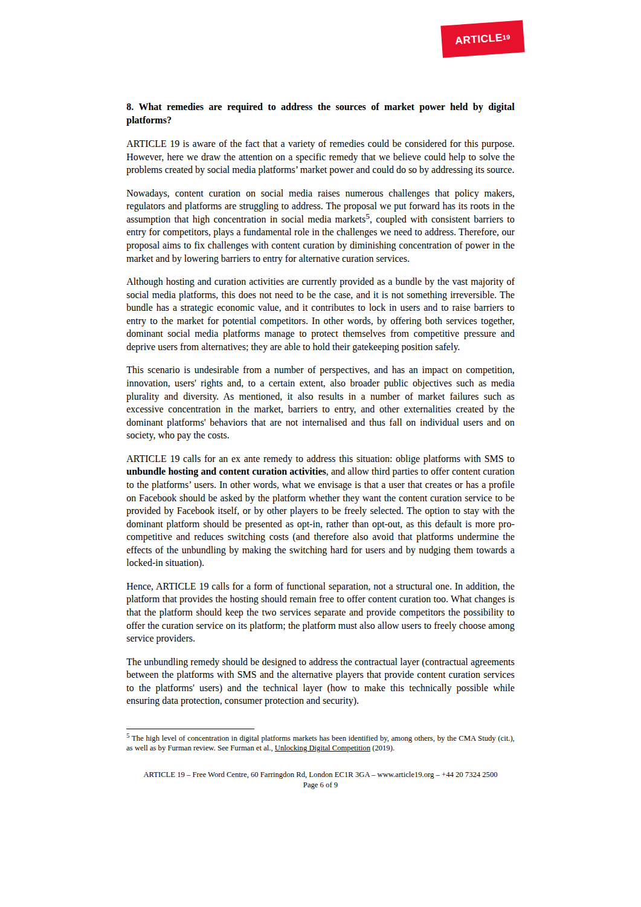ARTICLE19
8. What remedies are required to address the sources of market power held by digital platforms?
ARTICLE 19 is aware of the fact that a variety of remedies could be considered for this purpose. However, here we draw the attention on a specific remedy that we believe could help to solve the problems created by social media platforms’ market power and could do so by addressing its source.
Nowadays, content curation on social media raises numerous challenges that policy makers, regulators and platforms are struggling to address. The proposal we put forward has its roots in the assumption that high concentration in social media markets5, coupled with consistent barriers to entry for competitors, plays a fundamental role in the challenges we need to address. Therefore, our proposal aims to fix challenges with content curation by diminishing concentration of power in the market and by lowering barriers to entry for alternative curation services.
Although hosting and curation activities are currently provided as a bundle by the vast majority of social media platforms, this does not need to be the case, and it is not something irreversible. The bundle has a strategic economic value, and it contributes to lock in users and to raise barriers to entry to the market for potential competitors. In other words, by offering both services together, dominant social media platforms manage to protect themselves from competitive pressure and deprive users from alternatives; they are able to hold their gatekeeping position safely.
This scenario is undesirable from a number of perspectives, and has an impact on competition, innovation, users' rights and, to a certain extent, also broader public objectives such as media plurality and diversity. As mentioned, it also results in a number of market failures such as excessive concentration in the market, barriers to entry, and other externalities created by the dominant platforms' behaviors that are not internalised and thus fall on individual users and on society, who pay the costs.
ARTICLE 19 calls for an ex ante remedy to address this situation: oblige platforms with SMS to unbundle hosting and content curation activities, and allow third parties to offer content curation to the platforms’ users. In other words, what we envisage is that a user that creates or has a profile on Facebook should be asked by the platform whether they want the content curation service to be provided by Facebook itself, or by other players to be freely selected. The option to stay with the dominant platform should be presented as opt-in, rather than opt-out, as this default is more pro-competitive and reduces switching costs (and therefore also avoid that platforms undermine the effects of the unbundling by making the switching hard for users and by nudging them towards a locked-in situation).
Hence, ARTICLE 19 calls for a form of functional separation, not a structural one. In addition, the platform that provides the hosting should remain free to offer content curation too. What changes is that the platform should keep the two services separate and provide competitors the possibility to offer the curation service on its platform; the platform must also allow users to freely choose among service providers.
The unbundling remedy should be designed to address the contractual layer (contractual agreements between the platforms with SMS and the alternative players that provide content curation services to the platforms' users) and the technical layer (how to make this technically possible while ensuring data protection, consumer protection and security).
5 The high level of concentration in digital platforms markets has been identified by, among others, by the CMA Study (cit.), as well as by Furman review. See Furman et al., Unlocking Digital Competition (2019).
ARTICLE 19 – Free Word Centre, 60 Farringdon Rd, London EC1R 3GA – www.article19.org – +44 20 7324 2500
Page 6 of 9